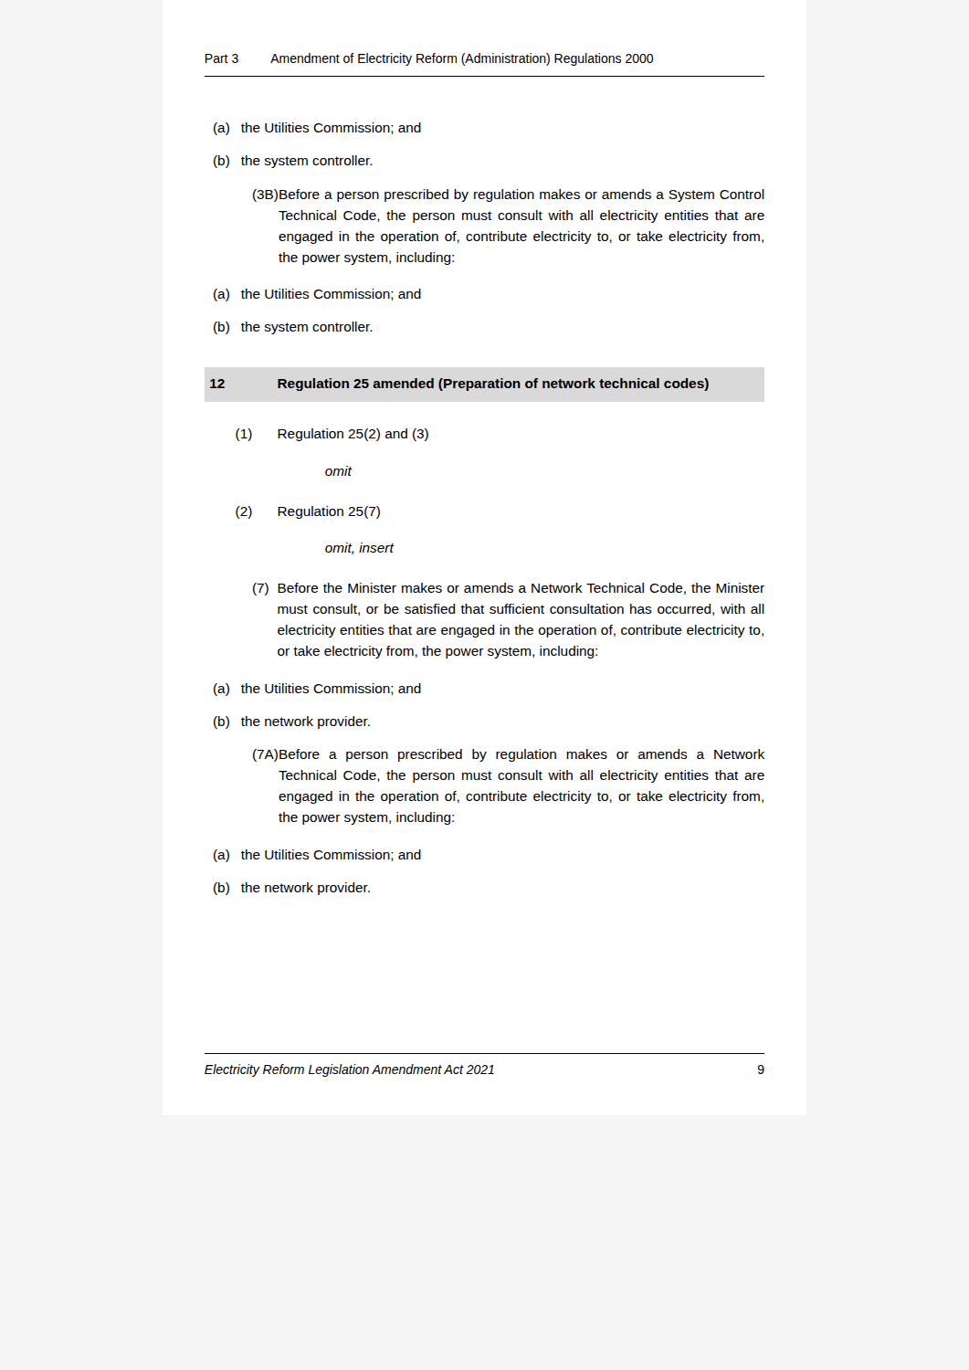Part 3 Amendment of Electricity Reform (Administration) Regulations 2000
(a) the Utilities Commission; and
(b) the system controller.
(3B) Before a person prescribed by regulation makes or amends a System Control Technical Code, the person must consult with all electricity entities that are engaged in the operation of, contribute electricity to, or take electricity from, the power system, including:
(a) the Utilities Commission; and
(b) the system controller.
12 Regulation 25 amended (Preparation of network technical codes)
(1) Regulation 25(2) and (3)
omit
(2) Regulation 25(7)
omit, insert
(7) Before the Minister makes or amends a Network Technical Code, the Minister must consult, or be satisfied that sufficient consultation has occurred, with all electricity entities that are engaged in the operation of, contribute electricity to, or take electricity from, the power system, including:
(a) the Utilities Commission; and
(b) the network provider.
(7A) Before a person prescribed by regulation makes or amends a Network Technical Code, the person must consult with all electricity entities that are engaged in the operation of, contribute electricity to, or take electricity from, the power system, including:
(a) the Utilities Commission; and
(b) the network provider.
Electricity Reform Legislation Amendment Act 2021 9